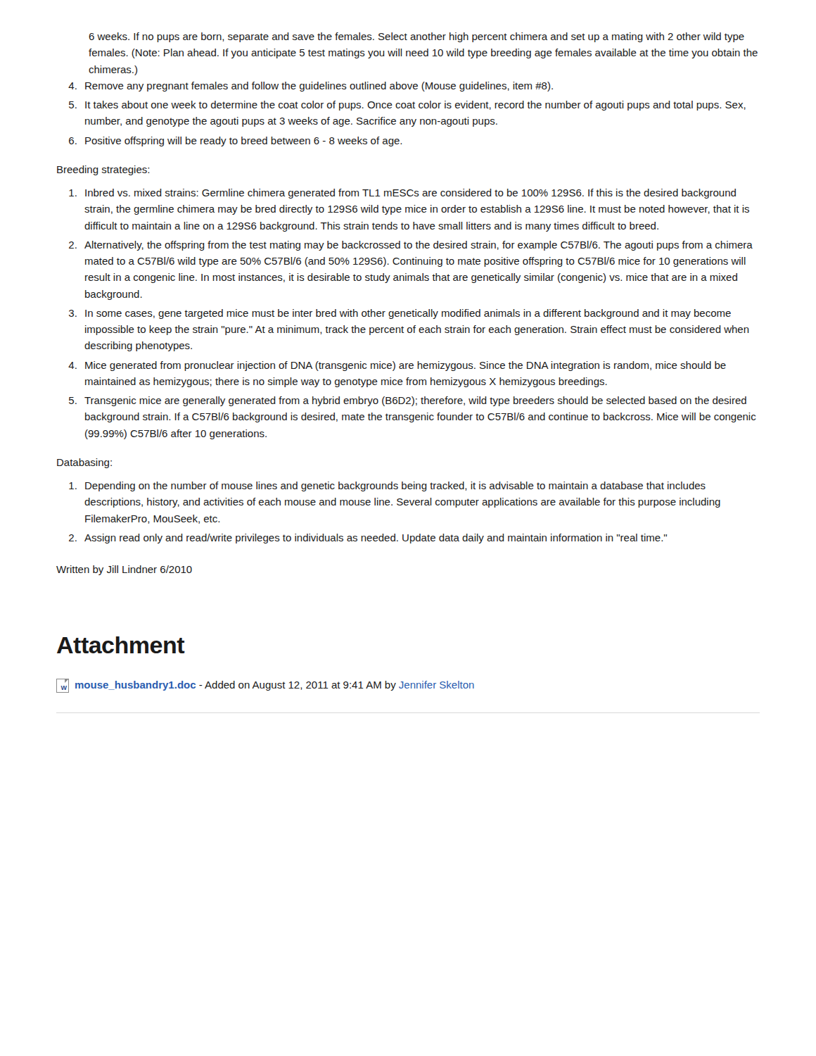6 weeks. If no pups are born, separate and save the females. Select another high percent chimera and set up a mating with 2 other wild type females. (Note: Plan ahead. If you anticipate 5 test matings you will need 10 wild type breeding age females available at the time you obtain the chimeras.)
Remove any pregnant females and follow the guidelines outlined above (Mouse guidelines, item #8).
It takes about one week to determine the coat color of pups. Once coat color is evident, record the number of agouti pups and total pups. Sex, number, and genotype the agouti pups at 3 weeks of age. Sacrifice any non-agouti pups.
Positive offspring will be ready to breed between 6 - 8 weeks of age.
Breeding strategies:
Inbred vs. mixed strains: Germline chimera generated from TL1 mESCs are considered to be 100% 129S6. If this is the desired background strain, the germline chimera may be bred directly to 129S6 wild type mice in order to establish a 129S6 line. It must be noted however, that it is difficult to maintain a line on a 129S6 background. This strain tends to have small litters and is many times difficult to breed.
Alternatively, the offspring from the test mating may be backcrossed to the desired strain, for example C57Bl/6. The agouti pups from a chimera mated to a C57Bl/6 wild type are 50% C57Bl/6 (and 50% 129S6). Continuing to mate positive offspring to C57Bl/6 mice for 10 generations will result in a congenic line. In most instances, it is desirable to study animals that are genetically similar (congenic) vs. mice that are in a mixed background.
In some cases, gene targeted mice must be inter bred with other genetically modified animals in a different background and it may become impossible to keep the strain "pure." At a minimum, track the percent of each strain for each generation. Strain effect must be considered when describing phenotypes.
Mice generated from pronuclear injection of DNA (transgenic mice) are hemizygous. Since the DNA integration is random, mice should be maintained as hemizygous; there is no simple way to genotype mice from hemizygous X hemizygous breedings.
Transgenic mice are generally generated from a hybrid embryo (B6D2); therefore, wild type breeders should be selected based on the desired background strain. If a C57Bl/6 background is desired, mate the transgenic founder to C57Bl/6 and continue to backcross. Mice will be congenic (99.99%) C57Bl/6 after 10 generations.
Databasing:
Depending on the number of mouse lines and genetic backgrounds being tracked, it is advisable to maintain a database that includes descriptions, history, and activities of each mouse and mouse line. Several computer applications are available for this purpose including FilemakerPro, MouSeek, etc.
Assign read only and read/write privileges to individuals as needed. Update data daily and maintain information in "real time."
Written by Jill Lindner 6/2010
Attachment
mouse_husbandry1.doc - Added on August 12, 2011 at 9:41 AM by Jennifer Skelton